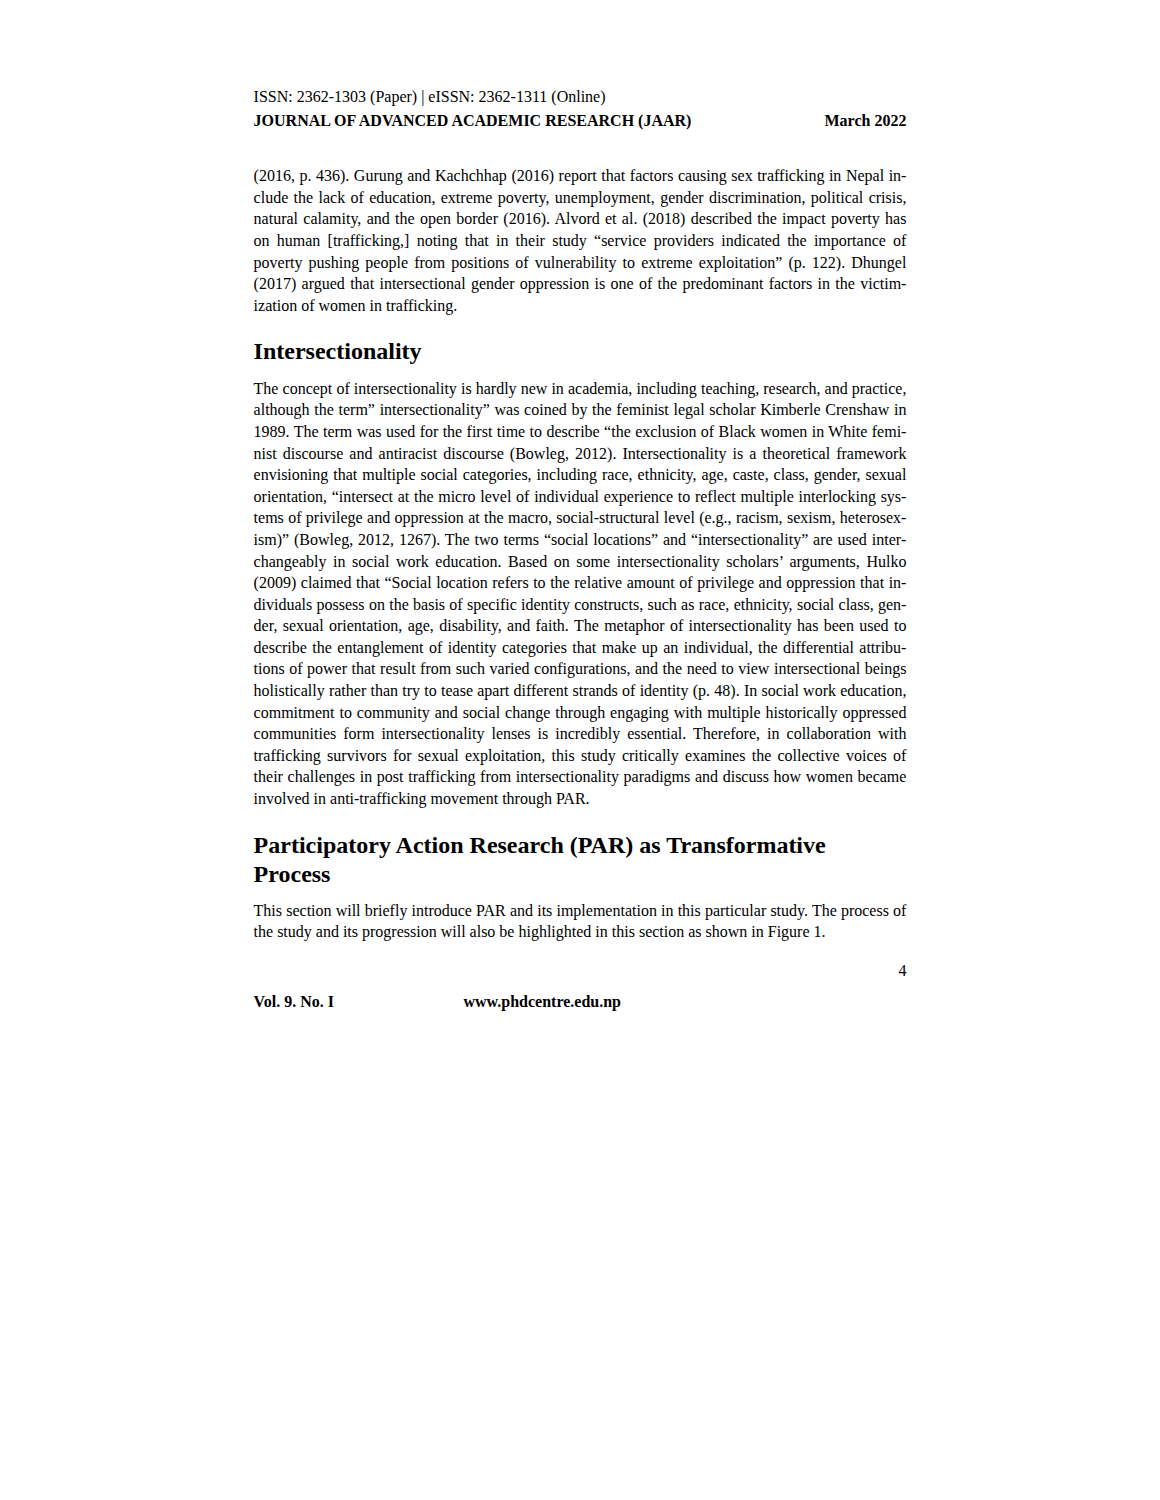ISSN: 2362-1303 (Paper) | eISSN: 2362-1311 (Online)
JOURNAL OF ADVANCED ACADEMIC RESEARCH (JAAR) March 2022
(2016, p. 436). Gurung and Kachchhap (2016) report that factors causing sex trafficking in Nepal include the lack of education, extreme poverty, unemployment, gender discrimination, political crisis, natural calamity, and the open border (2016). Alvord et al. (2018) described the impact poverty has on human [trafficking,] noting that in their study “service providers indicated the importance of poverty pushing people from positions of vulnerability to extreme exploitation” (p. 122). Dhungel (2017) argued that intersectional gender oppression is one of the predominant factors in the victimization of women in trafficking.
Intersectionality
The concept of intersectionality is hardly new in academia, including teaching, research, and practice, although the term” intersectionality” was coined by the feminist legal scholar Kimberle Crenshaw in 1989. The term was used for the first time to describe “the exclusion of Black women in White feminist discourse and antiracist discourse (Bowleg, 2012). Intersectionality is a theoretical framework envisioning that multiple social categories, including race, ethnicity, age, caste, class, gender, sexual orientation, “intersect at the micro level of individual experience to reflect multiple interlocking systems of privilege and oppression at the macro, social-structural level (e.g., racism, sexism, heterosexism)” (Bowleg, 2012, 1267). The two terms “social locations” and “intersectionality” are used interchangeably in social work education. Based on some intersectionality scholars’ arguments, Hulko (2009) claimed that “Social location refers to the relative amount of privilege and oppression that individuals possess on the basis of specific identity constructs, such as race, ethnicity, social class, gender, sexual orientation, age, disability, and faith. The metaphor of intersectionality has been used to describe the entanglement of identity categories that make up an individual, the differential attributions of power that result from such varied configurations, and the need to view intersectional beings holistically rather than try to tease apart different strands of identity (p. 48). In social work education, commitment to community and social change through engaging with multiple historically oppressed communities form intersectionality lenses is incredibly essential. Therefore, in collaboration with trafficking survivors for sexual exploitation, this study critically examines the collective voices of their challenges in post trafficking from intersectionality paradigms and discuss how women became involved in anti-trafficking movement through PAR.
Participatory Action Research (PAR) as Transformative Process
This section will briefly introduce PAR and its implementation in this particular study. The process of the study and its progression will also be highlighted in this section as shown in Figure 1.
4
Vol. 9. No. I www.phdcentre.edu.np